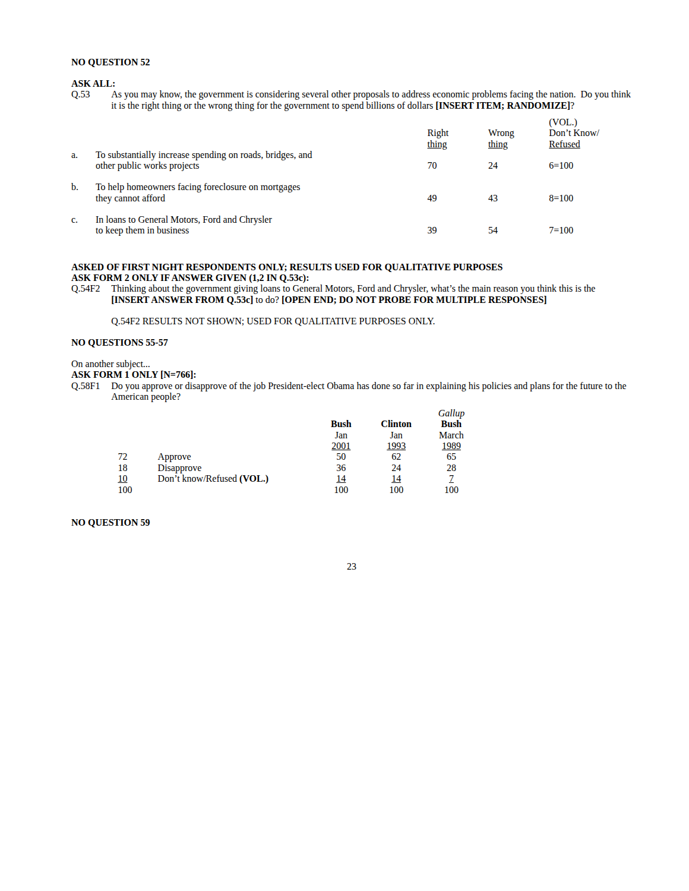NO QUESTION 52
ASK ALL:
Q.53
As you may know, the government is considering several other proposals to address economic problems facing the nation. Do you think it is the right thing or the wrong thing for the government to spend billions of dollars [INSERT ITEM; RANDOMIZE]?
| | | | | (VOL.) |
| | | Right | Wrong | Don’t Know/ |
| | | thing | thing | Refused |
| a. | To substantially increase spending on roads, bridges, and | | | |
| | other public works projects | 70 | 24 | 6=100 |
| b. | To help homeowners facing foreclosure on mortgages | | | |
| | they cannot afford | 49 | 43 | 8=100 |
| c. | In loans to General Motors, Ford and Chrysler | | | |
| | to keep them in business | 39 | 54 | 7=100 |
ASKED OF FIRST NIGHT RESPONDENTS ONLY; RESULTS USED FOR QUALITATIVE PURPOSES
ASK FORM 2 ONLY IF ANSWER GIVEN (1,2 IN Q.53c):
Q.54F2
Thinking about the government giving loans to General Motors, Ford and Chrysler, what’s the main reason you think this is the [INSERT ANSWER FROM Q.53c] to do? [OPEN END; DO NOT PROBE FOR MULTIPLE RESPONSES]
Q.54F2 RESULTS NOT SHOWN; USED FOR QUALITATIVE PURPOSES ONLY.
NO QUESTIONS 55-57
On another subject...
ASK FORM 1 ONLY [N=766]:
Q.58F1
Do you approve or disapprove of the job President-elect Obama has done so far in explaining his policies and plans for the future to the American people?
| | | | | Gallup |
| | | Bush | Clinton | Bush |
| | | Jan | Jan | March |
| | | 2001 | 1993 | 1989 |
| 72 | Approve | 50 | 62 | 65 |
| 18 | Disapprove | 36 | 24 | 28 |
| 10 | Don’t know/Refused (VOL.) | 14 | 14 | 7 |
| 100 | | 100 | 100 | 100 |
NO QUESTION 59
23